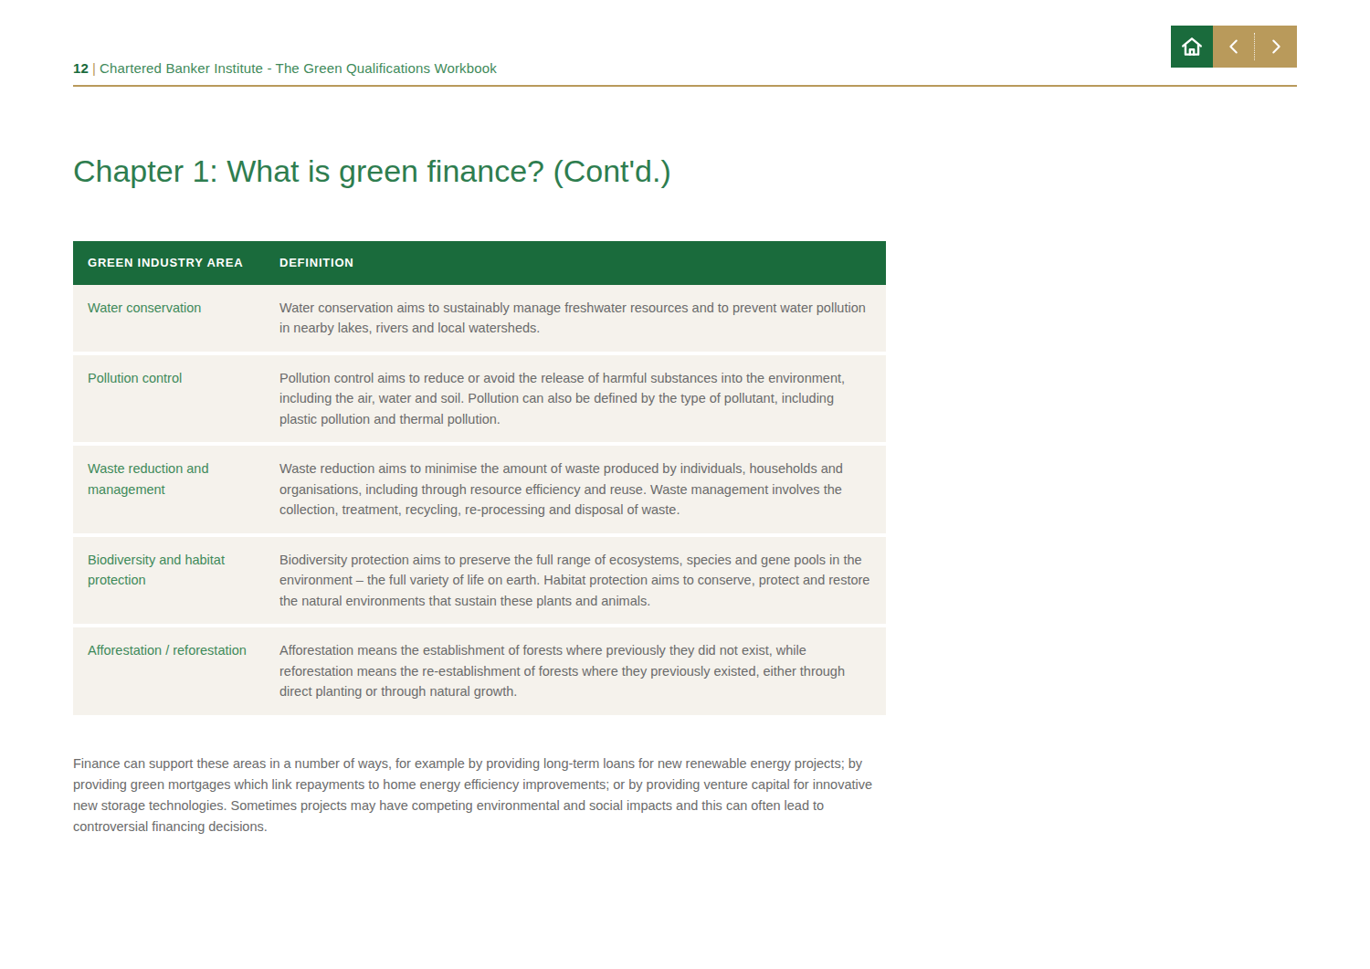12|Chartered Banker Institute - The Green Qualifications Workbook
Chapter 1: What is green finance? (Cont'd.)
| Green industry area | Definition |
| --- | --- |
| Water conservation | Water conservation aims to sustainably manage freshwater resources and to prevent water pollution in nearby lakes, rivers and local watersheds. |
| Pollution control | Pollution control aims to reduce or avoid the release of harmful substances into the environment, including the air, water and soil. Pollution can also be defined by the type of pollutant, including plastic pollution and thermal pollution. |
| Waste reduction and management | Waste reduction aims to minimise the amount of waste produced by individuals, households and organisations, including through resource efficiency and reuse. Waste management involves the collection, treatment, recycling, re-processing and disposal of waste. |
| Biodiversity and habitat protection | Biodiversity protection aims to preserve the full range of ecosystems, species and gene pools in the environment – the full variety of life on earth. Habitat protection aims to conserve, protect and restore the natural environments that sustain these plants and animals. |
| Afforestation / reforestation | Afforestation means the establishment of forests where previously they did not exist, while reforestation means the re-establishment of forests where they previously existed, either through direct planting or through natural growth. |
Finance can support these areas in a number of ways, for example by providing long-term loans for new renewable energy projects; by providing green mortgages which link repayments to home energy efficiency improvements; or by providing venture capital for innovative new storage technologies. Sometimes projects may have competing environmental and social impacts and this can often lead to controversial financing decisions.